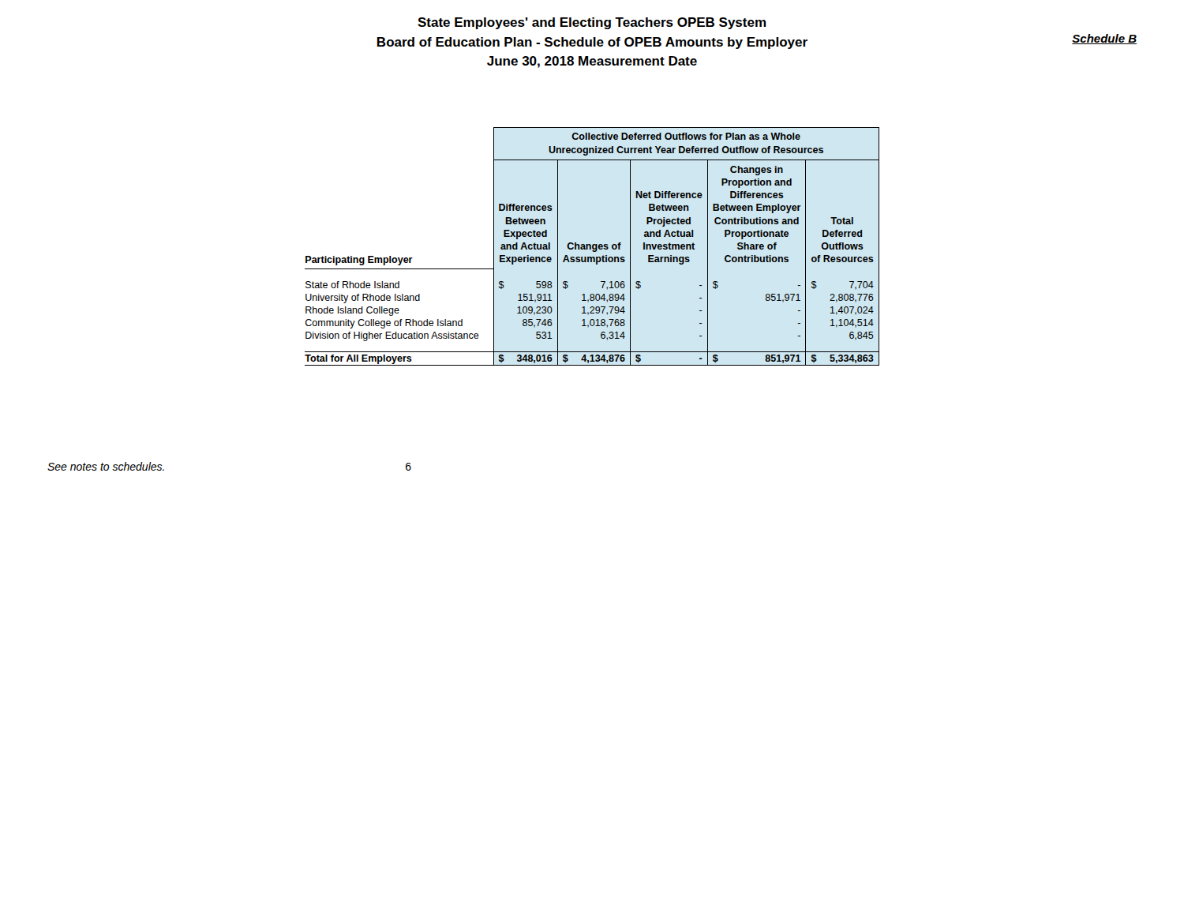Schedule B
State Employees' and Electing Teachers OPEB System
Board of Education Plan - Schedule of OPEB Amounts by Employer
June 30, 2018 Measurement Date
| | Collective Deferred Outflows for Plan as a Whole Unrecognized Current Year Deferred Outflow of Resources |
| Participating Employer | Differences Between Expected and Actual Experience | Changes of Assumptions | Net Difference Between Projected and Actual Investment Earnings | Changes in Proportion and Differences Between Employer Contributions and Proportionate Share of Contributions | Total Deferred Outflows of Resources |
| State of Rhode Island | $ | 598 | $ | 7,106 | $ | - | $ | - | $ | 7,704 |
| University of Rhode Island | | 151,911 | | 1,804,894 | | - | | 851,971 | | 2,808,776 |
| Rhode Island College | | 109,230 | | 1,297,794 | | - | | - | | 1,407,024 |
| Community College of Rhode Island | | 85,746 | | 1,018,768 | | - | | - | | 1,104,514 |
| Division of Higher Education Assistance | | 531 | | 6,314 | | - | | - | | 6,845 |
| Total for All Employers | $ | 348,016 | $ | 4,134,876 | $ | - | $ | 851,971 | $ | 5,334,863 |
See notes to schedules. 6